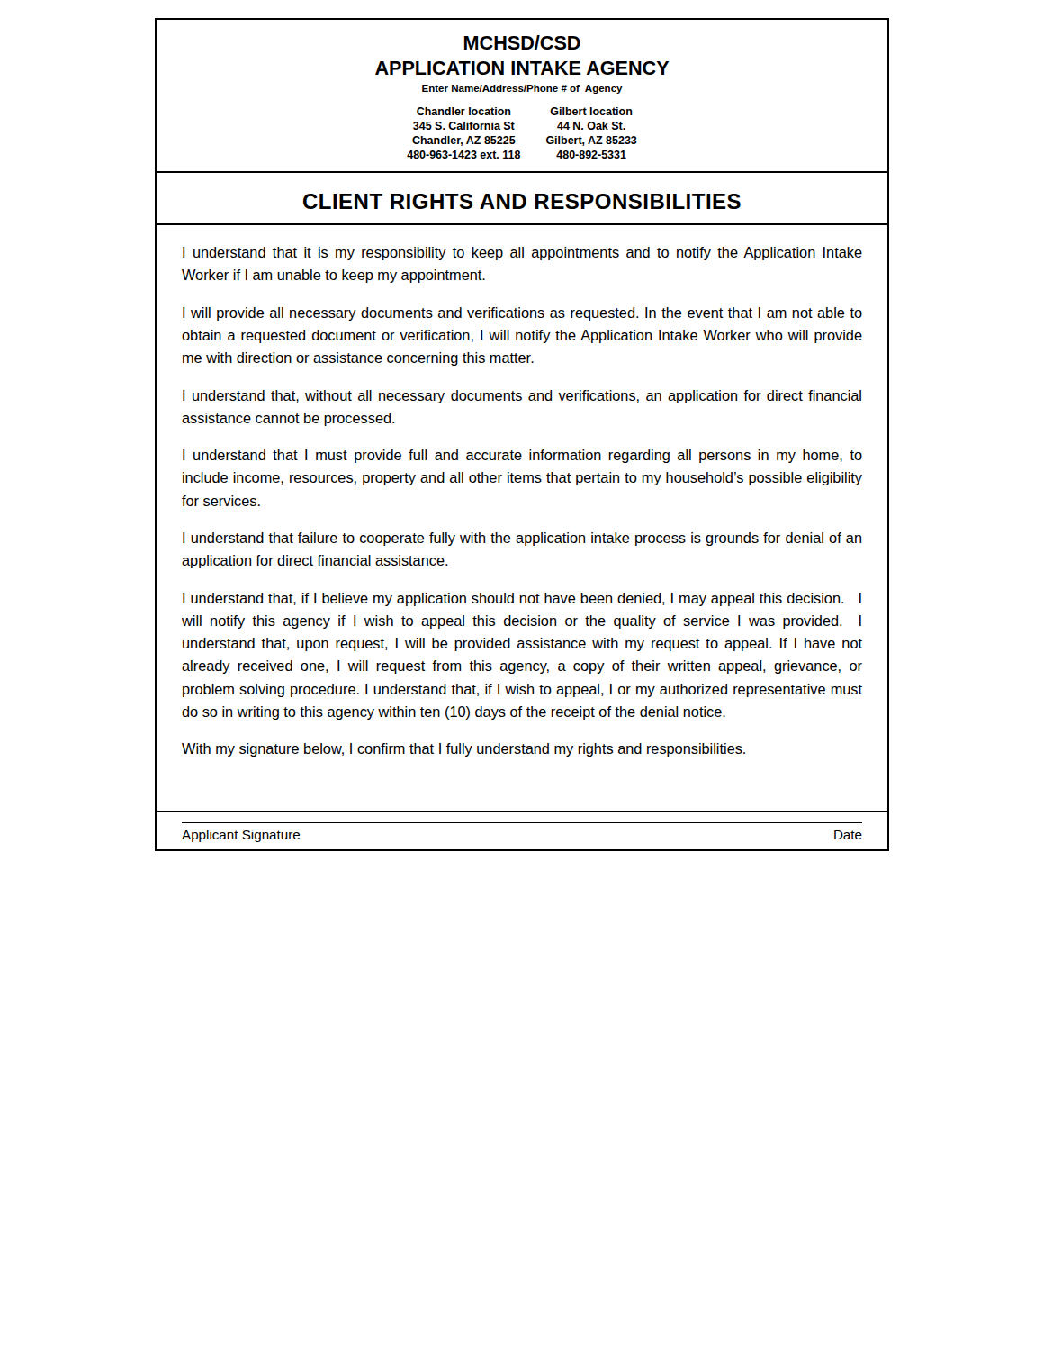MCHSD/CSD
APPLICATION INTAKE AGENCY
Enter Name/Address/Phone # of Agency
| Chandler location | Gilbert location |
| 345 S. California St | 44 N. Oak St. |
| Chandler, AZ 85225 | Gilbert, AZ 85233 |
| 480-963-1423 ext. 118 | 480-892-5331 |
CLIENT RIGHTS AND RESPONSIBILITIES
I understand that it is my responsibility to keep all appointments and to notify the Application Intake Worker if I am unable to keep my appointment.
I will provide all necessary documents and verifications as requested. In the event that I am not able to obtain a requested document or verification, I will notify the Application Intake Worker who will provide me with direction or assistance concerning this matter.
I understand that, without all necessary documents and verifications, an application for direct financial assistance cannot be processed.
I understand that I must provide full and accurate information regarding all persons in my home, to include income, resources, property and all other items that pertain to my household’s possible eligibility for services.
I understand that failure to cooperate fully with the application intake process is grounds for denial of an application for direct financial assistance.
I understand that, if I believe my application should not have been denied, I may appeal this decision. I will notify this agency if I wish to appeal this decision or the quality of service I was provided. I understand that, upon request, I will be provided assistance with my request to appeal. If I have not already received one, I will request from this agency, a copy of their written appeal, grievance, or problem solving procedure. I understand that, if I wish to appeal, I or my authorized representative must do so in writing to this agency within ten (10) days of the receipt of the denial notice.
With my signature below, I confirm that I fully understand my rights and responsibilities.
Applicant Signature Date